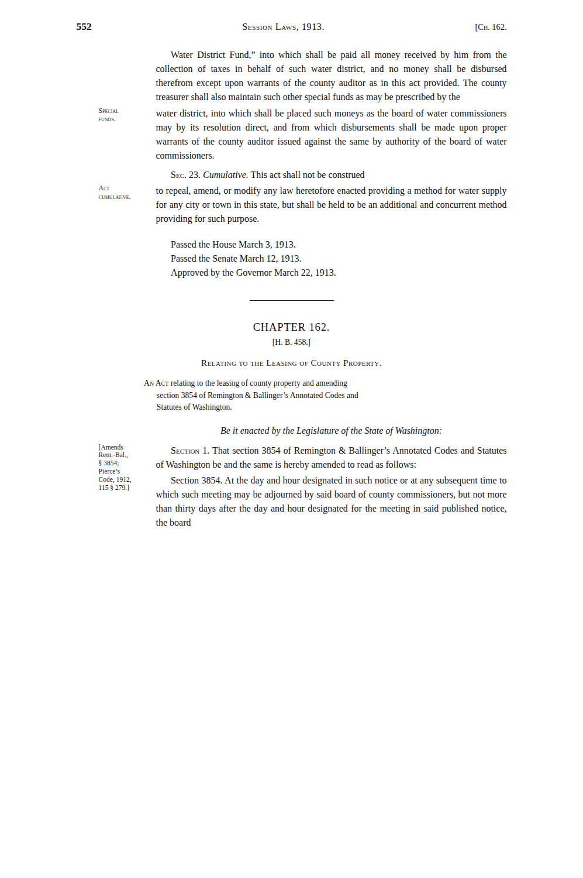552 Session Laws, 1913. [Ch. 162.
Water District Fund,” into which shall be paid all money received by him from the collection of taxes in behalf of such water district, and no money shall be disbursed therefrom except upon warrants of the county auditor as in this act provided. The county treasurer shall also maintain such other special funds as may be prescribed by the
Special
funds.
water district, into which shall be placed such moneys as the board of water commissioners may by its resolution direct, and from which disbursements shall be made upon proper warrants of the county auditor issued against the same by authority of the board of water commissioners.
Sec. 23. Cumulative. This act shall not be construed
Act
cumulative.
to repeal, amend, or modify any law heretofore enacted providing a method for water supply for any city or town in this state, but shall be held to be an additional and concurrent method providing for such purpose.
Passed the House March 3, 1913.
Passed the Senate March 12, 1913.
Approved by the Governor March 22, 1913.
CHAPTER 162.
[H. B. 458.]
Relating to the Leasing of County Property.
An Act relating to the leasing of county property and amending section 3854 of Remington & Ballinger’s Annotated Codes and Statutes of Washington.
Be it enacted by the Legislature of the State of Washington:
[Amends
Rem.-Bal.,
§ 3854;
Pierce’s
Code, 1912,
115 § 279.]
Section 1. That section 3854 of Remington & Ballinger’s Annotated Codes and Statutes of Washington be and the same is hereby amended to read as follows:
Section 3854. At the day and hour designated in such notice or at any subsequent time to which such meeting may be adjourned by said board of county commissioners, but not more than thirty days after the day and hour designated for the meeting in said published notice, the board